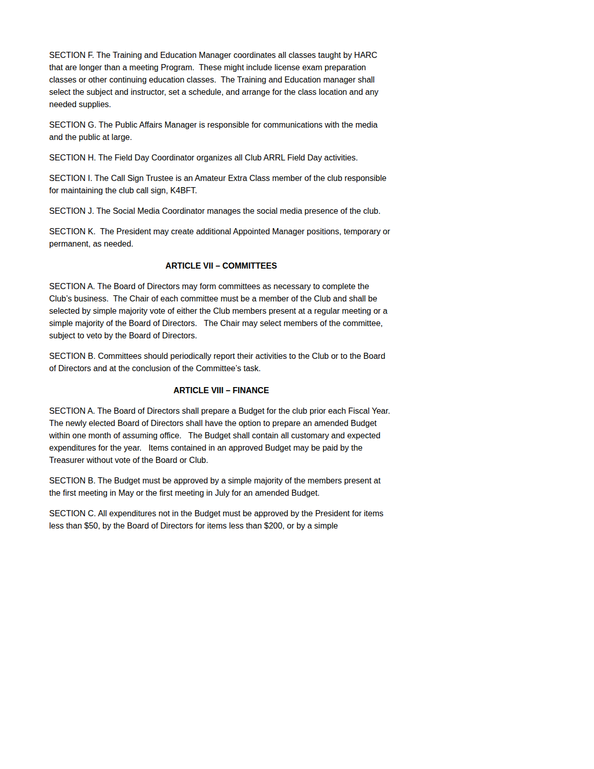SECTION F. The Training and Education Manager coordinates all classes taught by HARC that are longer than a meeting Program. These might include license exam preparation classes or other continuing education classes. The Training and Education manager shall select the subject and instructor, set a schedule, and arrange for the class location and any needed supplies.
SECTION G. The Public Affairs Manager is responsible for communications with the media and the public at large.
SECTION H. The Field Day Coordinator organizes all Club ARRL Field Day activities.
SECTION I. The Call Sign Trustee is an Amateur Extra Class member of the club responsible for maintaining the club call sign, K4BFT.
SECTION J. The Social Media Coordinator manages the social media presence of the club.
SECTION K. The President may create additional Appointed Manager positions, temporary or permanent, as needed.
ARTICLE VII – COMMITTEES
SECTION A. The Board of Directors may form committees as necessary to complete the Club’s business. The Chair of each committee must be a member of the Club and shall be selected by simple majority vote of either the Club members present at a regular meeting or a simple majority of the Board of Directors. The Chair may select members of the committee, subject to veto by the Board of Directors.
SECTION B. Committees should periodically report their activities to the Club or to the Board of Directors and at the conclusion of the Committee’s task.
ARTICLE VIII – FINANCE
SECTION A. The Board of Directors shall prepare a Budget for the club prior each Fiscal Year. The newly elected Board of Directors shall have the option to prepare an amended Budget within one month of assuming office. The Budget shall contain all customary and expected expenditures for the year. Items contained in an approved Budget may be paid by the Treasurer without vote of the Board or Club.
SECTION B. The Budget must be approved by a simple majority of the members present at the first meeting in May or the first meeting in July for an amended Budget.
SECTION C. All expenditures not in the Budget must be approved by the President for items less than $50, by the Board of Directors for items less than $200, or by a simple